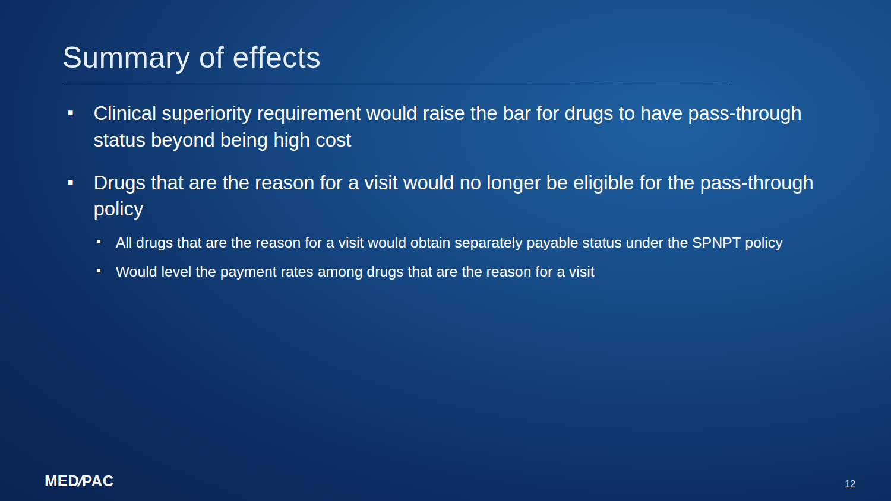Summary of effects
Clinical superiority requirement would raise the bar for drugs to have pass-through status beyond being high cost
Drugs that are the reason for a visit would no longer be eligible for the pass-through policy
All drugs that are the reason for a visit would obtain separately payable status under the SPNPT policy
Would level the payment rates among drugs that are the reason for a visit
MED/PAC
12